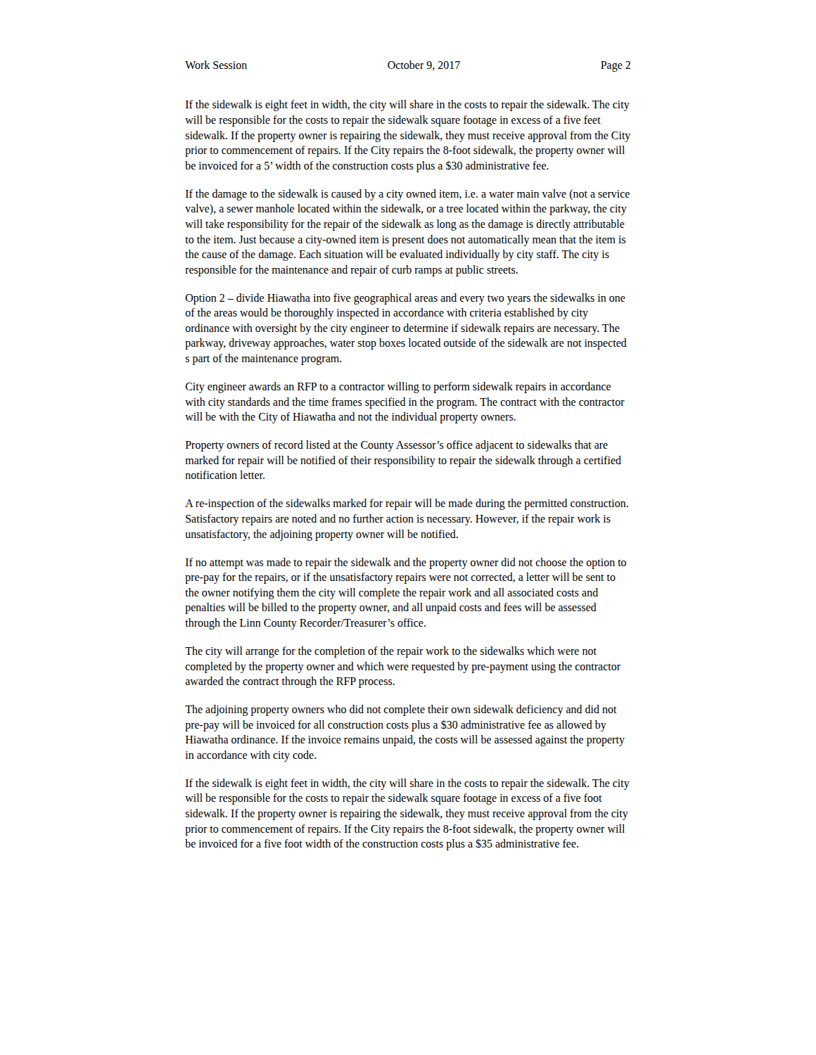Work Session
October 9, 2017
Page 2
If the sidewalk is eight feet in width, the city will share in the costs to repair the sidewalk. The city will be responsible for the costs to repair the sidewalk square footage in excess of a five feet sidewalk. If the property owner is repairing the sidewalk, they must receive approval from the City prior to commencement of repairs. If the City repairs the 8-foot sidewalk, the property owner will be invoiced for a 5’ width of the construction costs plus a $30 administrative fee.
If the damage to the sidewalk is caused by a city owned item, i.e. a water main valve (not a service valve), a sewer manhole located within the sidewalk, or a tree located within the parkway, the city will take responsibility for the repair of the sidewalk as long as the damage is directly attributable to the item. Just because a city-owned item is present does not automatically mean that the item is the cause of the damage. Each situation will be evaluated individually by city staff. The city is responsible for the maintenance and repair of curb ramps at public streets.
Option 2 – divide Hiawatha into five geographical areas and every two years the sidewalks in one of the areas would be thoroughly inspected in accordance with criteria established by city ordinance with oversight by the city engineer to determine if sidewalk repairs are necessary. The parkway, driveway approaches, water stop boxes located outside of the sidewalk are not inspected s part of the maintenance program.
City engineer awards an RFP to a contractor willing to perform sidewalk repairs in accordance with city standards and the time frames specified in the program. The contract with the contractor will be with the City of Hiawatha and not the individual property owners.
Property owners of record listed at the County Assessor’s office adjacent to sidewalks that are marked for repair will be notified of their responsibility to repair the sidewalk through a certified notification letter.
A re-inspection of the sidewalks marked for repair will be made during the permitted construction. Satisfactory repairs are noted and no further action is necessary. However, if the repair work is unsatisfactory, the adjoining property owner will be notified.
If no attempt was made to repair the sidewalk and the property owner did not choose the option to pre-pay for the repairs, or if the unsatisfactory repairs were not corrected, a letter will be sent to the owner notifying them the city will complete the repair work and all associated costs and penalties will be billed to the property owner, and all unpaid costs and fees will be assessed through the Linn County Recorder/Treasurer’s office.
The city will arrange for the completion of the repair work to the sidewalks which were not completed by the property owner and which were requested by pre-payment using the contractor awarded the contract through the RFP process.
The adjoining property owners who did not complete their own sidewalk deficiency and did not pre-pay will be invoiced for all construction costs plus a $30 administrative fee as allowed by Hiawatha ordinance. If the invoice remains unpaid, the costs will be assessed against the property in accordance with city code.
If the sidewalk is eight feet in width, the city will share in the costs to repair the sidewalk. The city will be responsible for the costs to repair the sidewalk square footage in excess of a five foot sidewalk. If the property owner is repairing the sidewalk, they must receive approval from the city prior to commencement of repairs. If the City repairs the 8-foot sidewalk, the property owner will be invoiced for a five foot width of the construction costs plus a $35 administrative fee.